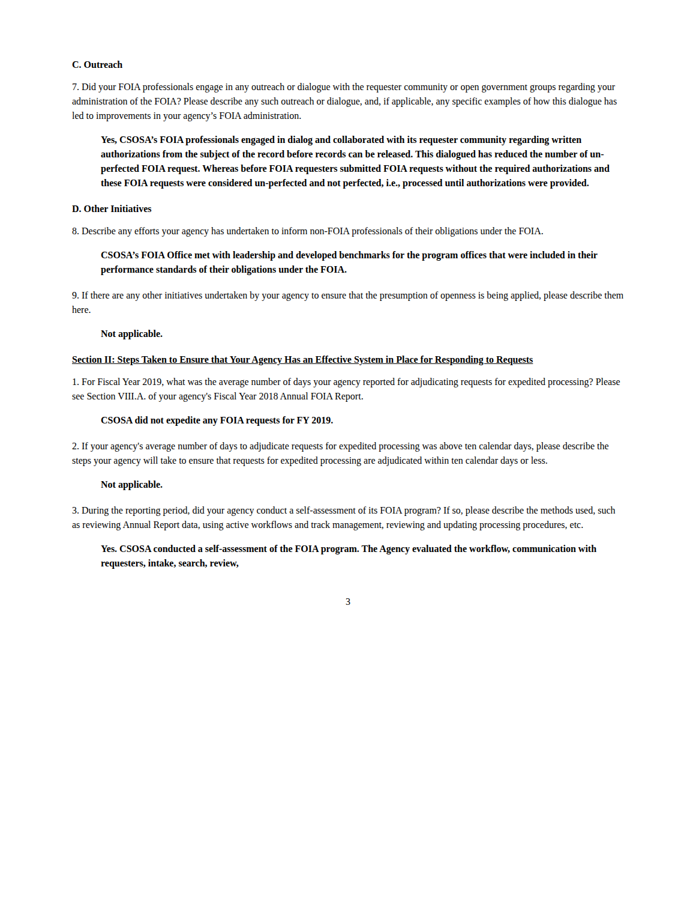C. Outreach
7. Did your FOIA professionals engage in any outreach or dialogue with the requester community or open government groups regarding your administration of the FOIA? Please describe any such outreach or dialogue, and, if applicable, any specific examples of how this dialogue has led to improvements in your agency’s FOIA administration.
Yes, CSOSA’s FOIA professionals engaged in dialog and collaborated with its requester community regarding written authorizations from the subject of the record before records can be released. This dialogued has reduced the number of un-perfected FOIA request. Whereas before FOIA requesters submitted FOIA requests without the required authorizations and these FOIA requests were considered un-perfected and not perfected, i.e., processed until authorizations were provided.
D. Other Initiatives
8. Describe any efforts your agency has undertaken to inform non-FOIA professionals of their obligations under the FOIA.
CSOSA’s FOIA Office met with leadership and developed benchmarks for the program offices that were included in their performance standards of their obligations under the FOIA.
9. If there are any other initiatives undertaken by your agency to ensure that the presumption of openness is being applied, please describe them here.
Not applicable.
Section II: Steps Taken to Ensure that Your Agency Has an Effective System in Place for Responding to Requests
1. For Fiscal Year 2019, what was the average number of days your agency reported for adjudicating requests for expedited processing? Please see Section VIII.A. of your agency's Fiscal Year 2018 Annual FOIA Report.
CSOSA did not expedite any FOIA requests for FY 2019.
2. If your agency's average number of days to adjudicate requests for expedited processing was above ten calendar days, please describe the steps your agency will take to ensure that requests for expedited processing are adjudicated within ten calendar days or less.
Not applicable.
3. During the reporting period, did your agency conduct a self-assessment of its FOIA program? If so, please describe the methods used, such as reviewing Annual Report data, using active workflows and track management, reviewing and updating processing procedures, etc.
Yes. CSOSA conducted a self-assessment of the FOIA program. The Agency evaluated the workflow, communication with requesters, intake, search, review,
3